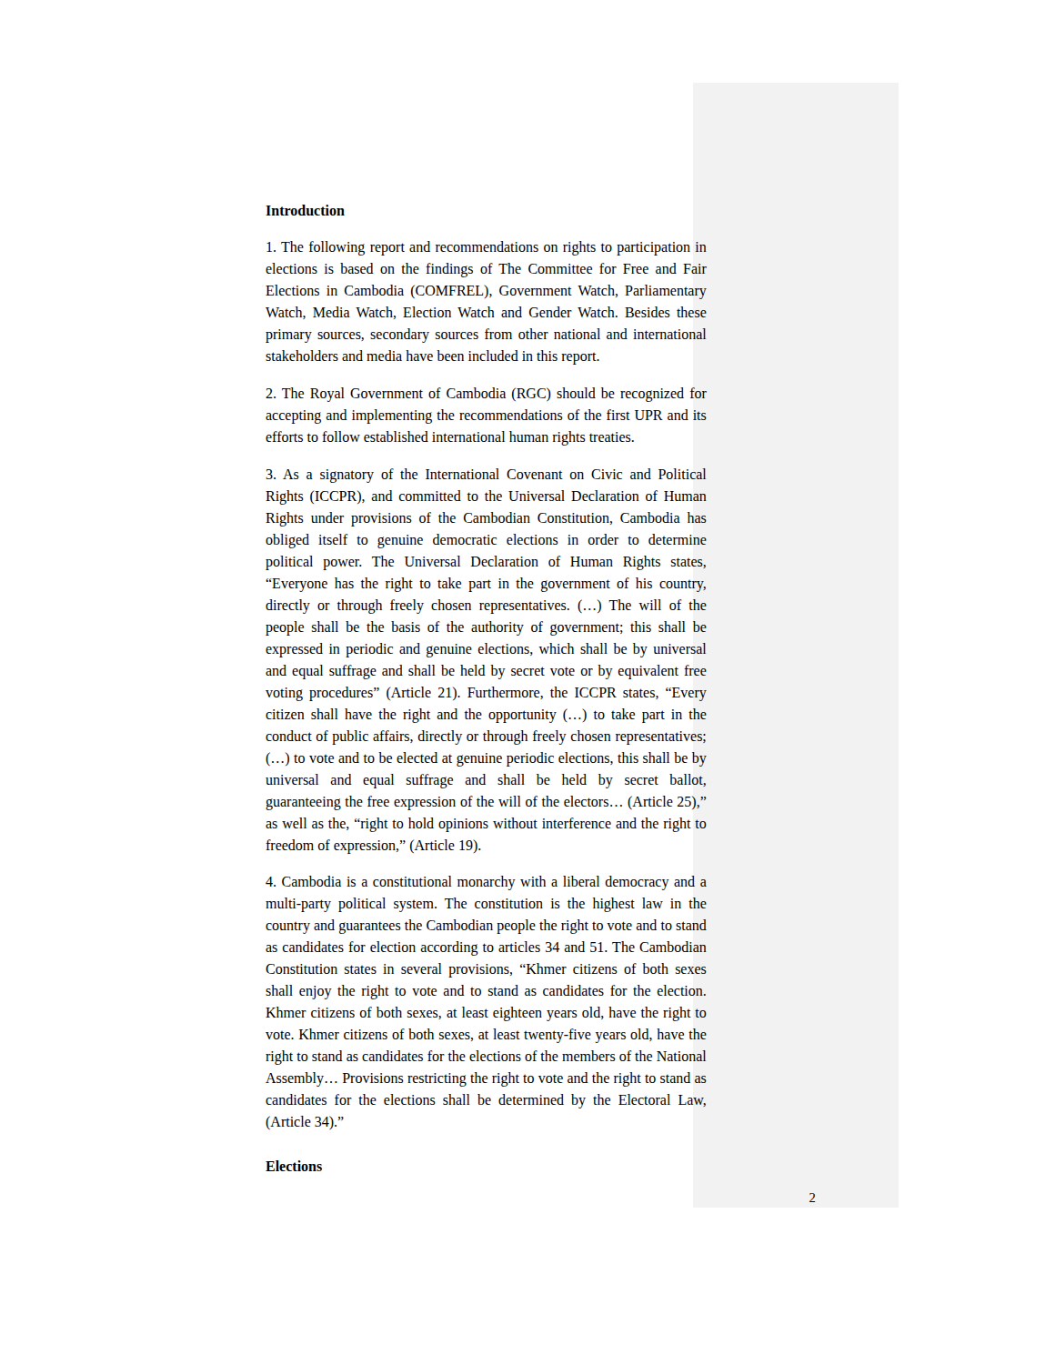Introduction
1. The following report and recommendations on rights to participation in elections is based on the findings of The Committee for Free and Fair Elections in Cambodia (COMFREL), Government Watch, Parliamentary Watch, Media Watch, Election Watch and Gender Watch. Besides these primary sources, secondary sources from other national and international stakeholders and media have been included in this report.
2. The Royal Government of Cambodia (RGC) should be recognized for accepting and implementing the recommendations of the first UPR and its efforts to follow established international human rights treaties.
3. As a signatory of the International Covenant on Civic and Political Rights (ICCPR), and committed to the Universal Declaration of Human Rights under provisions of the Cambodian Constitution, Cambodia has obliged itself to genuine democratic elections in order to determine political power. The Universal Declaration of Human Rights states, “Everyone has the right to take part in the government of his country, directly or through freely chosen representatives. (…) The will of the people shall be the basis of the authority of government; this shall be expressed in periodic and genuine elections, which shall be by universal and equal suffrage and shall be held by secret vote or by equivalent free voting procedures” (Article 21). Furthermore, the ICCPR states, “Every citizen shall have the right and the opportunity (…) to take part in the conduct of public affairs, directly or through freely chosen representatives; (…) to vote and to be elected at genuine periodic elections, this shall be by universal and equal suffrage and shall be held by secret ballot, guaranteeing the free expression of the will of the electors… (Article 25),” as well as the, “right to hold opinions without interference and the right to freedom of expression,” (Article 19).
4. Cambodia is a constitutional monarchy with a liberal democracy and a multi-party political system. The constitution is the highest law in the country and guarantees the Cambodian people the right to vote and to stand as candidates for election according to articles 34 and 51. The Cambodian Constitution states in several provisions, “Khmer citizens of both sexes shall enjoy the right to vote and to stand as candidates for the election. Khmer citizens of both sexes, at least eighteen years old, have the right to vote. Khmer citizens of both sexes, at least twenty-five years old, have the right to stand as candidates for the elections of the members of the National Assembly… Provisions restricting the right to vote and the right to stand as candidates for the elections shall be determined by the Electoral Law, (Article 34).”
Elections
2